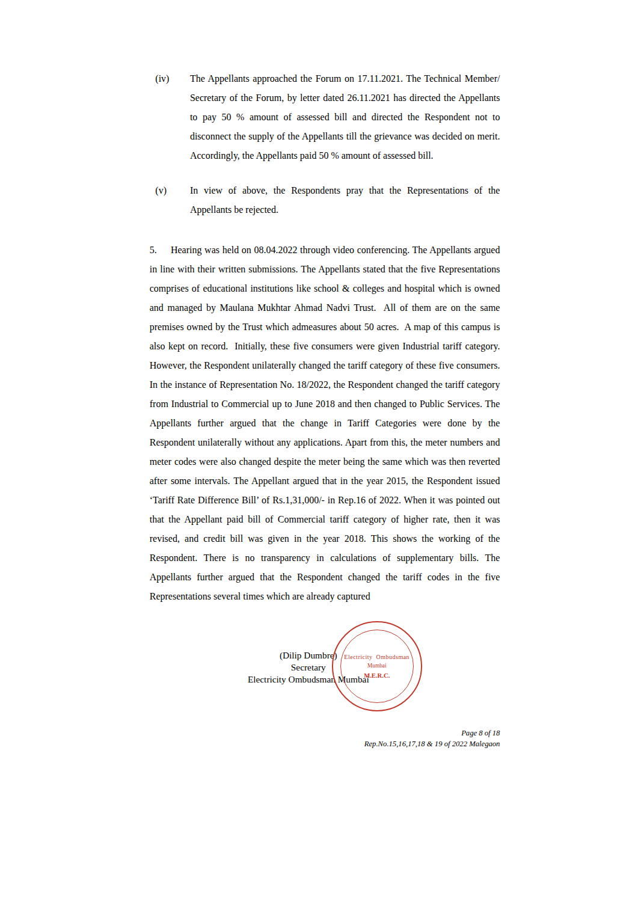(iv)
The Appellants approached the Forum on 17.11.2021. The Technical Member/ Secretary of the Forum, by letter dated 26.11.2021 has directed the Appellants to pay 50 % amount of assessed bill and directed the Respondent not to disconnect the supply of the Appellants till the grievance was decided on merit. Accordingly, the Appellants paid 50 % amount of assessed bill.
(v)
In view of above, the Respondents pray that the Representations of the Appellants be rejected.
5. Hearing was held on 08.04.2022 through video conferencing. The Appellants argued in line with their written submissions. The Appellants stated that the five Representations comprises of educational institutions like school & colleges and hospital which is owned and managed by Maulana Mukhtar Ahmad Nadvi Trust. All of them are on the same premises owned by the Trust which admeasures about 50 acres. A map of this campus is also kept on record. Initially, these five consumers were given Industrial tariff category. However, the Respondent unilaterally changed the tariff category of these five consumers. In the instance of Representation No. 18/2022, the Respondent changed the tariff category from Industrial to Commercial up to June 2018 and then changed to Public Services. The Appellants further argued that the change in Tariff Categories were done by the Respondent unilaterally without any applications. Apart from this, the meter numbers and meter codes were also changed despite the meter being the same which was then reverted after some intervals. The Appellant argued that in the year 2015, the Respondent issued ‘Tariff Rate Difference Bill’ of Rs.1,31,000/- in Rep.16 of 2022. When it was pointed out that the Appellant paid bill of Commercial tariff category of higher rate, then it was revised, and credit bill was given in the year 2018. This shows the working of the Respondent. There is no transparency in calculations of supplementary bills. The Appellants further argued that the Respondent changed the tariff codes in the five Representations several times which are already captured
   
(Dilip Dumbre)
Secretary
Electricity Ombudsman Mumbai
Electricity Ombudsman
Mumbai
M.E.R.C.
Page 8 of 18
Rep.No.15,16,17,18 & 19 of 2022 Malegaon